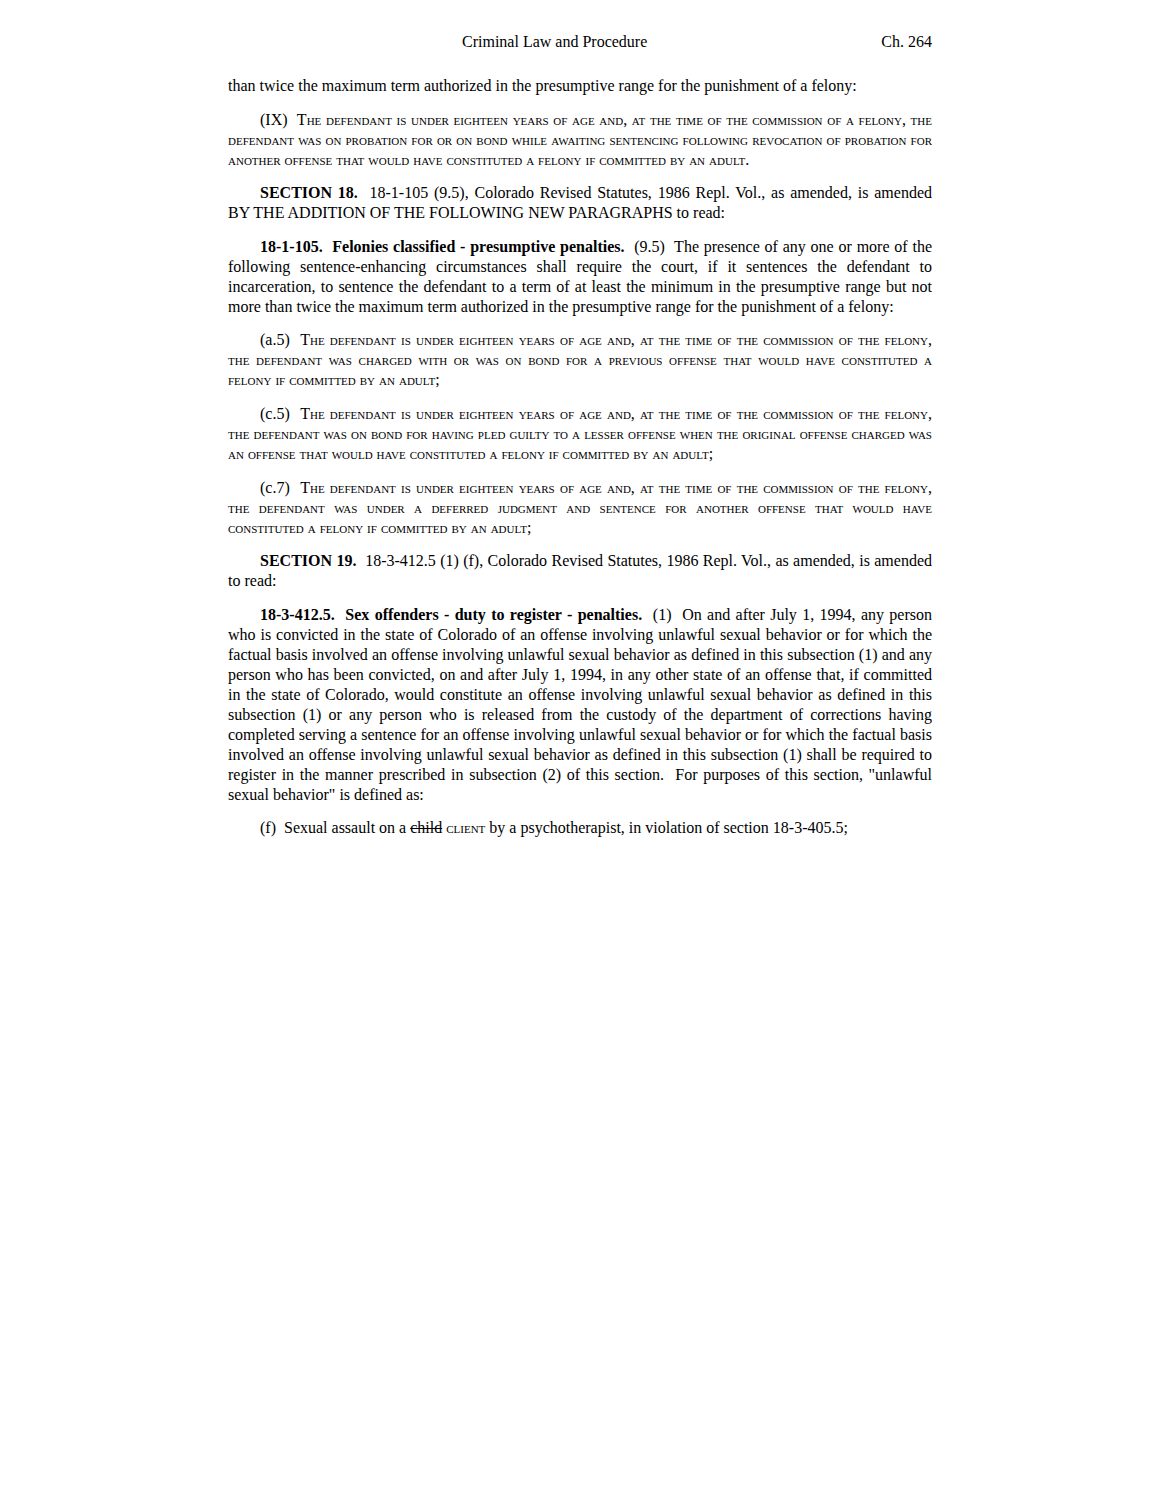Criminal Law and Procedure
Ch. 264
than twice the maximum term authorized in the presumptive range for the punishment of a felony:
(IX) The defendant is under eighteen years of age and, at the time of the commission of a felony, the defendant was on probation for or on bond while awaiting sentencing following revocation of probation for another offense that would have constituted a felony if committed by an adult.
SECTION 18. 18-1-105 (9.5), Colorado Revised Statutes, 1986 Repl. Vol., as amended, is amended BY THE ADDITION OF THE FOLLOWING NEW PARAGRAPHS to read:
18-1-105. Felonies classified - presumptive penalties. (9.5) The presence of any one or more of the following sentence-enhancing circumstances shall require the court, if it sentences the defendant to incarceration, to sentence the defendant to a term of at least the minimum in the presumptive range but not more than twice the maximum term authorized in the presumptive range for the punishment of a felony:
(a.5) The defendant is under eighteen years of age and, at the time of the commission of the felony, the defendant was charged with or was on bond for a previous offense that would have constituted a felony if committed by an adult;
(c.5) The defendant is under eighteen years of age and, at the time of the commission of the felony, the defendant was on bond for having pled guilty to a lesser offense when the original offense charged was an offense that would have constituted a felony if committed by an adult;
(c.7) The defendant is under eighteen years of age and, at the time of the commission of the felony, the defendant was under a deferred judgment and sentence for another offense that would have constituted a felony if committed by an adult;
SECTION 19. 18-3-412.5 (1) (f), Colorado Revised Statutes, 1986 Repl. Vol., as amended, is amended to read:
18-3-412.5. Sex offenders - duty to register - penalties. (1) On and after July 1, 1994, any person who is convicted in the state of Colorado of an offense involving unlawful sexual behavior or for which the factual basis involved an offense involving unlawful sexual behavior as defined in this subsection (1) and any person who has been convicted, on and after July 1, 1994, in any other state of an offense that, if committed in the state of Colorado, would constitute an offense involving unlawful sexual behavior as defined in this subsection (1) or any person who is released from the custody of the department of corrections having completed serving a sentence for an offense involving unlawful sexual behavior or for which the factual basis involved an offense involving unlawful sexual behavior as defined in this subsection (1) shall be required to register in the manner prescribed in subsection (2) of this section. For purposes of this section, "unlawful sexual behavior" is defined as:
(f) Sexual assault on a child client by a psychotherapist, in violation of section 18-3-405.5;